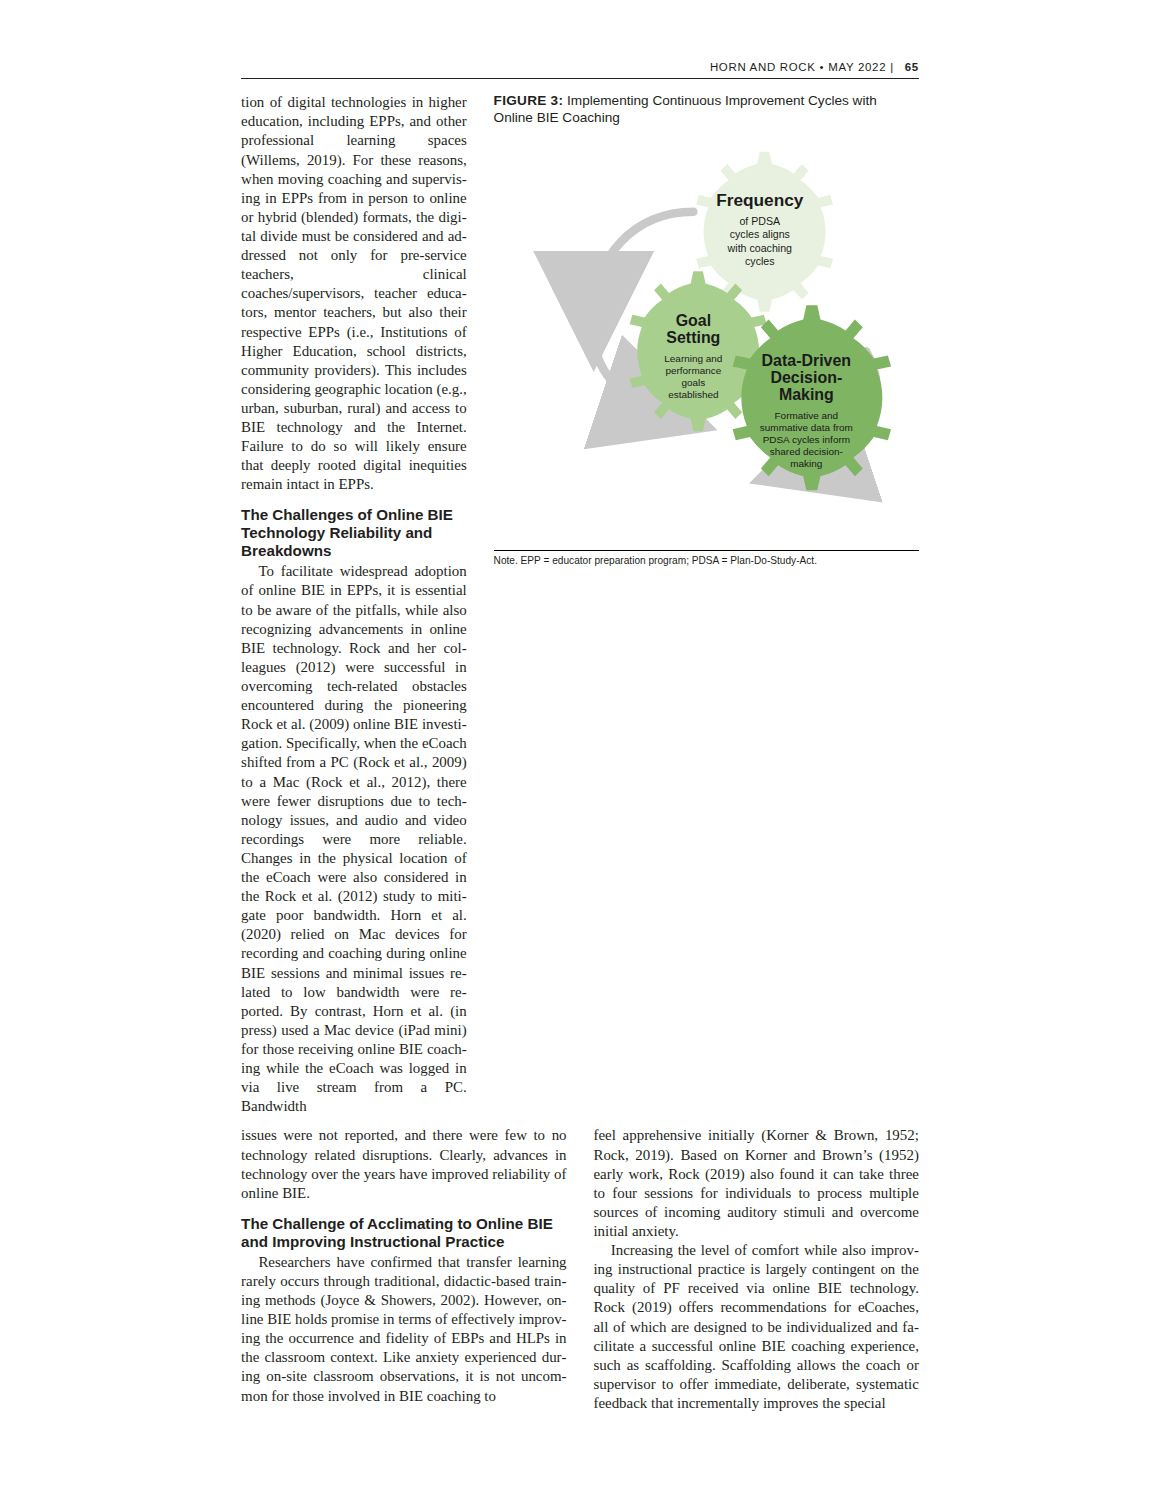HORN AND ROCK•MAY 2022|65
tion of digital technologies in higher education, including EPPs, and other professional learning spaces (Willems, 2019). For these reasons, when moving coaching and supervising in EPPs from in person to online or hybrid (blended) formats, the digital divide must be considered and addressed not only for pre-service teachers, clinical coaches/supervisors, teacher educators, mentor teachers, but also their respective EPPs (i.e., Institutions of Higher Education, school districts, community providers). This includes considering geographic location (e.g., urban, suburban, rural) and access to BIE technology and the Internet. Failure to do so will likely ensure that deeply rooted digital inequities remain intact in EPPs.
The Challenges of Online BIE Technology Reliability and Breakdowns
To facilitate widespread adoption of online BIE in EPPs, it is essential to be aware of the pitfalls, while also recognizing advancements in online BIE technology. Rock and her colleagues (2012) were successful in overcoming tech-related obstacles encountered during the pioneering Rock et al. (2009) online BIE investigation. Specifically, when the eCoach shifted from a PC (Rock et al., 2009) to a Mac (Rock et al., 2012), there were fewer disruptions due to technology issues, and audio and video recordings were more reliable. Changes in the physical location of the eCoach were also considered in the Rock et al. (2012) study to mitigate poor bandwidth. Horn et al. (2020) relied on Mac devices for recording and coaching during online BIE sessions and minimal issues related to low bandwidth were reported. By contrast, Horn et al. (in press) used a Mac device (iPad mini) for those receiving online BIE coaching while the eCoach was logged in via live stream from a PC. Bandwidth
FIGURE 3: Implementing Continuous Improvement Cycles with Online BIE Coaching
Frequency of PDSA cycles aligns with coaching cycles Goal Setting Learning and performance goals established Data-Driven Decision- Making Formative and summative data from PDSA cycles inform shared decision- making
Note. EPP = educator preparation program; PDSA = Plan-Do-Study-Act.
issues were not reported, and there were few to no technology related disruptions. Clearly, advances in technology over the years have improved reliability of online BIE.
The Challenge of Acclimating to Online BIE and Improving Instructional Practice
Researchers have confirmed that transfer learning rarely occurs through traditional, didactic-based training methods (Joyce & Showers, 2002). However, online BIE holds promise in terms of effectively improving the occurrence and fidelity of EBPs and HLPs in the classroom context. Like anxiety experienced during on-site classroom observations, it is not uncommon for those involved in BIE coaching to
feel apprehensive initially (Korner & Brown, 1952; Rock, 2019). Based on Korner and Brown’s (1952) early work, Rock (2019) also found it can take three to four sessions for individuals to process multiple sources of incoming auditory stimuli and overcome initial anxiety.
Increasing the level of comfort while also improving instructional practice is largely contingent on the quality of PF received via online BIE technology. Rock (2019) offers recommendations for eCoaches, all of which are designed to be individualized and facilitate a successful online BIE coaching experience, such as scaffolding. Scaffolding allows the coach or supervisor to offer immediate, deliberate, systematic feedback that incrementally improves the special